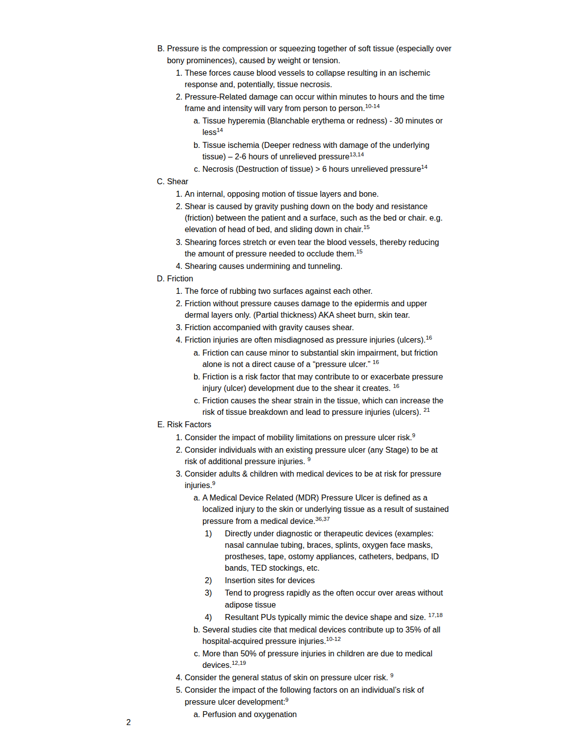Pressure is the compression or squeezing together of soft tissue (especially over bony prominences), caused by weight or tension.
These forces cause blood vessels to collapse resulting in an ischemic response and, potentially, tissue necrosis.
Pressure-Related damage can occur within minutes to hours and the time frame and intensity will vary from person to person.10-14
Tissue hyperemia (Blanchable erythema or redness) - 30 minutes or less14
Tissue ischemia (Deeper redness with damage of the underlying tissue) – 2-6 hours of unrelieved pressure13,14
Necrosis (Destruction of tissue) > 6 hours unrelieved pressure14
Shear
An internal, opposing motion of tissue layers and bone.
Shear is caused by gravity pushing down on the body and resistance (friction) between the patient and a surface, such as the bed or chair. e.g. elevation of head of bed, and sliding down in chair.15
Shearing forces stretch or even tear the blood vessels, thereby reducing the amount of pressure needed to occlude them.15
Shearing causes undermining and tunneling.
Friction
The force of rubbing two surfaces against each other.
Friction without pressure causes damage to the epidermis and upper dermal layers only. (Partial thickness) AKA sheet burn, skin tear.
Friction accompanied with gravity causes shear.
Friction injuries are often misdiagnosed as pressure injuries (ulcers).16
Friction can cause minor to substantial skin impairment, but friction alone is not a direct cause of a “pressure ulcer.” 16
Friction is a risk factor that may contribute to or exacerbate pressure injury (ulcer) development due to the shear it creates. 16
Friction causes the shear strain in the tissue, which can increase the risk of tissue breakdown and lead to pressure injuries (ulcers). 21
Risk Factors
Consider the impact of mobility limitations on pressure ulcer risk.9
Consider individuals with an existing pressure ulcer (any Stage) to be at risk of additional pressure injuries. 9
Consider adults & children with medical devices to be at risk for pressure injuries.9
A Medical Device Related (MDR) Pressure Ulcer is defined as a localized injury to the skin or underlying tissue as a result of sustained pressure from a medical device.36,37
Directly under diagnostic or therapeutic devices (examples: nasal cannulae tubing, braces, splints, oxygen face masks, prostheses, tape, ostomy appliances, catheters, bedpans, ID bands, TED stockings, etc.
Insertion sites for devices
Tend to progress rapidly as the often occur over areas without adipose tissue
Resultant PUs typically mimic the device shape and size. 17,18
Several studies cite that medical devices contribute up to 35% of all hospital-acquired pressure injuries.10-12
More than 50% of pressure injuries in children are due to medical devices.12,19
Consider the general status of skin on pressure ulcer risk. 9
Consider the impact of the following factors on an individual’s risk of pressure ulcer development:9
Perfusion and oxygenation
2